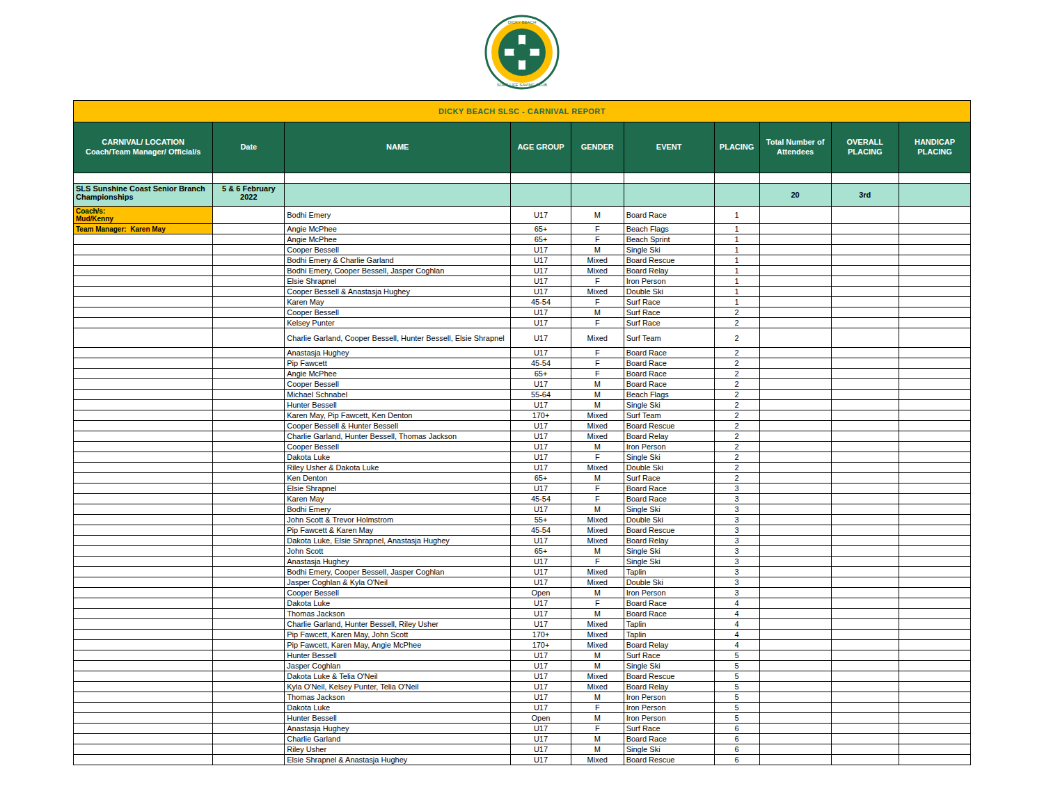DICKY BEACH SURF LIFE SAVING CLUB
| DICKY BEACH SLSC - CARNIVAL REPORT |
| CARNIVAL/ LOCATION Coach/Team Manager/ Official/s | Date | NAME | AGE GROUP | GENDER | EVENT | PLACING | Total Number of Attendees | OVERALL PLACING | HANDICAP PLACING |
| SLS Sunshine Coast Senior Branch Championships | 5 & 6 February 2022 | | | | | | 20 | 3rd | |
| Coach/s: Mud/Kenny | | Bodhi Emery | U17 | M | Board Race | 1 | | | |
| Team Manager: Karen May | | Angie McPhee | 65+ | F | Beach Flags | 1 | | | |
| | | Angie McPhee | 65+ | F | Beach Sprint | 1 | | | |
| | | Cooper Bessell | U17 | M | Single Ski | 1 | | | |
| | | Bodhi Emery & Charlie Garland | U17 | Mixed | Board Rescue | 1 | | | |
| | | Bodhi Emery, Cooper Bessell, Jasper Coghlan | U17 | Mixed | Board Relay | 1 | | | |
| | | Elsie Shrapnel | U17 | F | Iron Person | 1 | | | |
| | | Cooper Bessell & Anastasja Hughey | U17 | Mixed | Double Ski | 1 | | | |
| | | Karen May | 45-54 | F | Surf Race | 1 | | | |
| | | Cooper Bessell | U17 | M | Surf Race | 2 | | | |
| | | Kelsey Punter | U17 | F | Surf Race | 2 | | | |
| | | Charlie Garland, Cooper Bessell, Hunter Bessell, Elsie Shrapnel | U17 | Mixed | Surf Team | 2 | | | |
| | | Anastasja Hughey | U17 | F | Board Race | 2 | | | |
| | | Pip Fawcett | 45-54 | F | Board Race | 2 | | | |
| | | Angie McPhee | 65+ | F | Board Race | 2 | | | |
| | | Cooper Bessell | U17 | M | Board Race | 2 | | | |
| | | Michael Schnabel | 55-64 | M | Beach Flags | 2 | | | |
| | | Hunter Bessell | U17 | M | Single Ski | 2 | | | |
| | | Karen May, Pip Fawcett, Ken Denton | 170+ | Mixed | Surf Team | 2 | | | |
| | | Cooper Bessell & Hunter Bessell | U17 | Mixed | Board Rescue | 2 | | | |
| | | Charlie Garland, Hunter Bessell, Thomas Jackson | U17 | Mixed | Board Relay | 2 | | | |
| | | Cooper Bessell | U17 | M | Iron Person | 2 | | | |
| | | Dakota Luke | U17 | F | Single Ski | 2 | | | |
| | | Riley Usher & Dakota Luke | U17 | Mixed | Double Ski | 2 | | | |
| | | Ken Denton | 65+ | M | Surf Race | 2 | | | |
| | | Elsie Shrapnel | U17 | F | Board Race | 3 | | | |
| | | Karen May | 45-54 | F | Board Race | 3 | | | |
| | | Bodhi Emery | U17 | M | Single Ski | 3 | | | |
| | | John Scott & Trevor Holmstrom | 55+ | Mixed | Double Ski | 3 | | | |
| | | Pip Fawcett & Karen May | 45-54 | Mixed | Board Rescue | 3 | | | |
| | | Dakota Luke, Elsie Shrapnel, Anastasja Hughey | U17 | Mixed | Board Relay | 3 | | | |
| | | John Scott | 65+ | M | Single Ski | 3 | | | |
| | | Anastasja Hughey | U17 | F | Single Ski | 3 | | | |
| | | Bodhi Emery, Cooper Bessell, Jasper Coghlan | U17 | Mixed | Taplin | 3 | | | |
| | | Jasper Coghlan & Kyla O'Neil | U17 | Mixed | Double Ski | 3 | | | |
| | | Cooper Bessell | Open | M | Iron Person | 3 | | | |
| | | Dakota Luke | U17 | F | Board Race | 4 | | | |
| | | Thomas Jackson | U17 | M | Board Race | 4 | | | |
| | | Charlie Garland, Hunter Bessell, Riley Usher | U17 | Mixed | Taplin | 4 | | | |
| | | Pip Fawcett, Karen May, John Scott | 170+ | Mixed | Taplin | 4 | | | |
| | | Pip Fawcett, Karen May, Angie McPhee | 170+ | Mixed | Board Relay | 4 | | | |
| | | Hunter Bessell | U17 | M | Surf Race | 5 | | | |
| | | Jasper Coghlan | U17 | M | Single Ski | 5 | | | |
| | | Dakota Luke & Telia O'Neil | U17 | Mixed | Board Rescue | 5 | | | |
| | | Kyla O'Neil, Kelsey Punter, Telia O'Neil | U17 | Mixed | Board Relay | 5 | | | |
| | | Thomas Jackson | U17 | M | Iron Person | 5 | | | |
| | | Dakota Luke | U17 | F | Iron Person | 5 | | | |
| | | Hunter Bessell | Open | M | Iron Person | 5 | | | |
| | | Anastasja Hughey | U17 | F | Surf Race | 6 | | | |
| | | Charlie Garland | U17 | M | Board Race | 6 | | | |
| | | Riley Usher | U17 | M | Single Ski | 6 | | | |
| | | Elsie Shrapnel & Anastasja Hughey | U17 | Mixed | Board Rescue | 6 | | | |